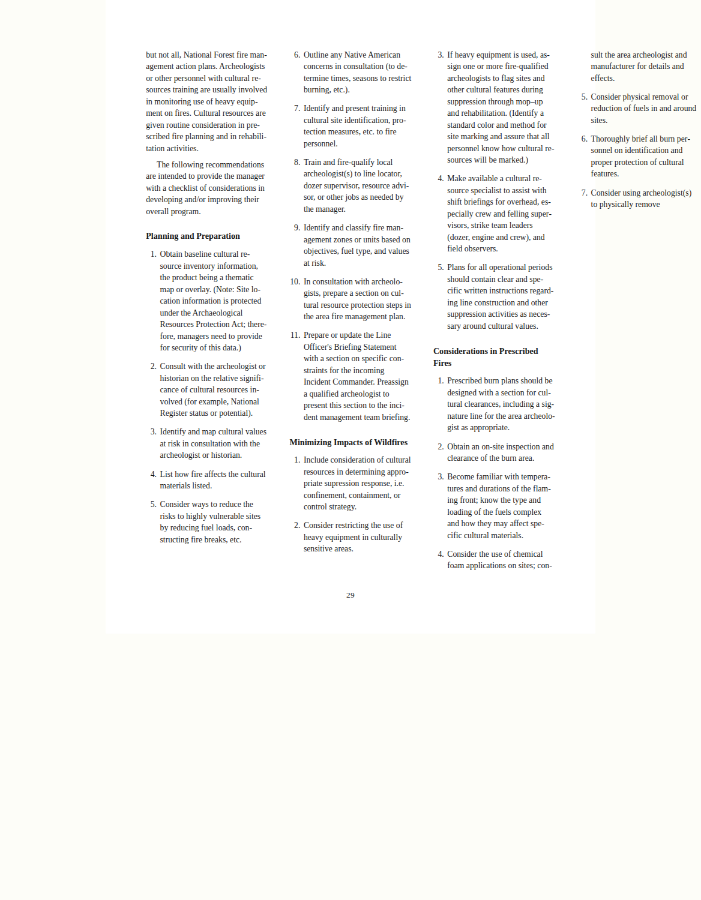but not all, National Forest fire management action plans. Archeologists or other personnel with cultural resources training are usually involved in monitoring use of heavy equipment on fires. Cultural resources are given routine consideration in prescribed fire planning and in rehabilitation activities.
The following recommendations are intended to provide the manager with a checklist of considerations in developing and/or improving their overall program.
Planning and Preparation
Obtain baseline cultural resource inventory information, the product being a thematic map or overlay. (Note: Site location information is protected under the Archaeological Resources Protection Act; therefore, managers need to provide for security of this data.)
Consult with the archeologist or historian on the relative significance of cultural resources involved (for example, National Register status or potential).
Identify and map cultural values at risk in consultation with the archeologist or historian.
List how fire affects the cultural materials listed.
Consider ways to reduce the risks to highly vulnerable sites by reducing fuel loads, constructing fire breaks, etc.
Outline any Native American concerns in consultation (to determine times, seasons to restrict burning, etc.).
Identify and present training in cultural site identification, protection measures, etc. to fire personnel.
Train and fire-qualify local archeologist(s) to line locator, dozer supervisor, resource advisor, or other jobs as needed by the manager.
Identify and classify fire management zones or units based on objectives, fuel type, and values at risk.
In consultation with archeologists, prepare a section on cultural resource protection steps in the area fire management plan.
Prepare or update the Line Officer's Briefing Statement with a section on specific constraints for the incoming Incident Commander. Preassign a qualified archeologist to present this section to the incident management team briefing.
Minimizing Impacts of Wildfires
Include consideration of cultural resources in determining appropriate supression response, i.e. confinement, containment, or control strategy.
Consider restricting the use of heavy equipment in culturally sensitive areas.
If heavy equipment is used, assign one or more fire-qualified archeologists to flag sites and other cultural features during suppression through mop–up and rehabilitation. (Identify a standard color and method for site marking and assure that all personnel know how cultural resources will be marked.)
Make available a cultural resource specialist to assist with shift briefings for overhead, especially crew and felling supervisors, strike team leaders (dozer, engine and crew), and field observers.
Plans for all operational periods should contain clear and specific written instructions regarding line construction and other suppression activities as necessary around cultural values.
Considerations in Prescribed Fires
Prescribed burn plans should be designed with a section for cultural clearances, including a signature line for the area archeologist as appropriate.
Obtain an on-site inspection and clearance of the burn area.
Become familiar with temperatures and durations of the flaming front; know the type and loading of the fuels complex and how they may affect specific cultural materials.
Consider the use of chemical foam applications on sites; consult the area archeologist and manufacturer for details and effects.
Consider physical removal or reduction of fuels in and around sites.
Thoroughly brief all burn personnel on identification and proper protection of cultural features.
Consider using archeologist(s) to physically remove
29